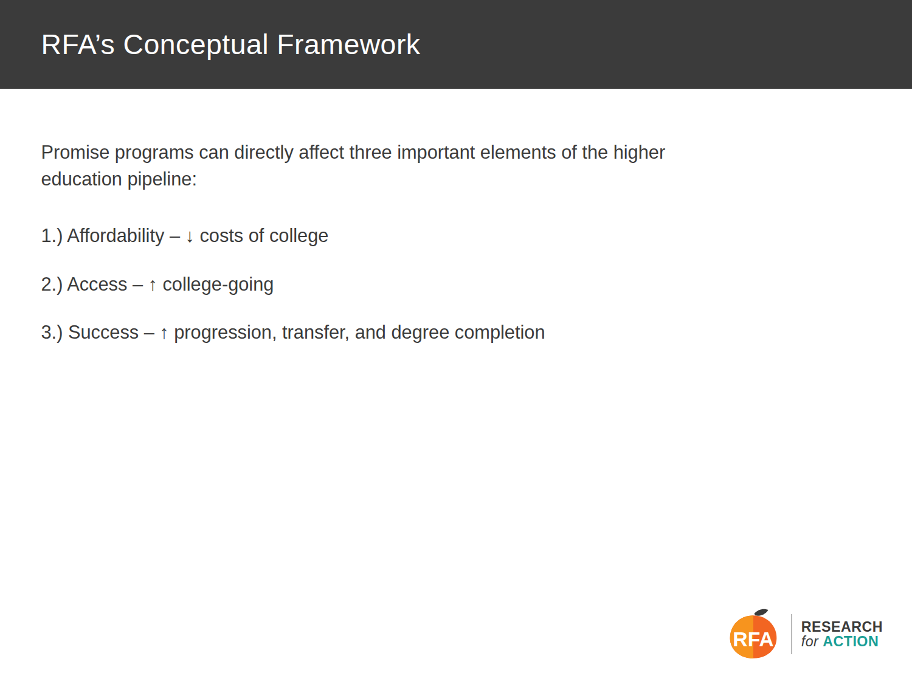RFA’s Conceptual Framework
Promise programs can directly affect three important elements of the higher education pipeline:
1.) Affordability – ↓ costs of college
2.) Access – ↑ college-going
3.) Success – ↑ progression, transfer, and degree completion
RFA
RESEARCH for ACTION